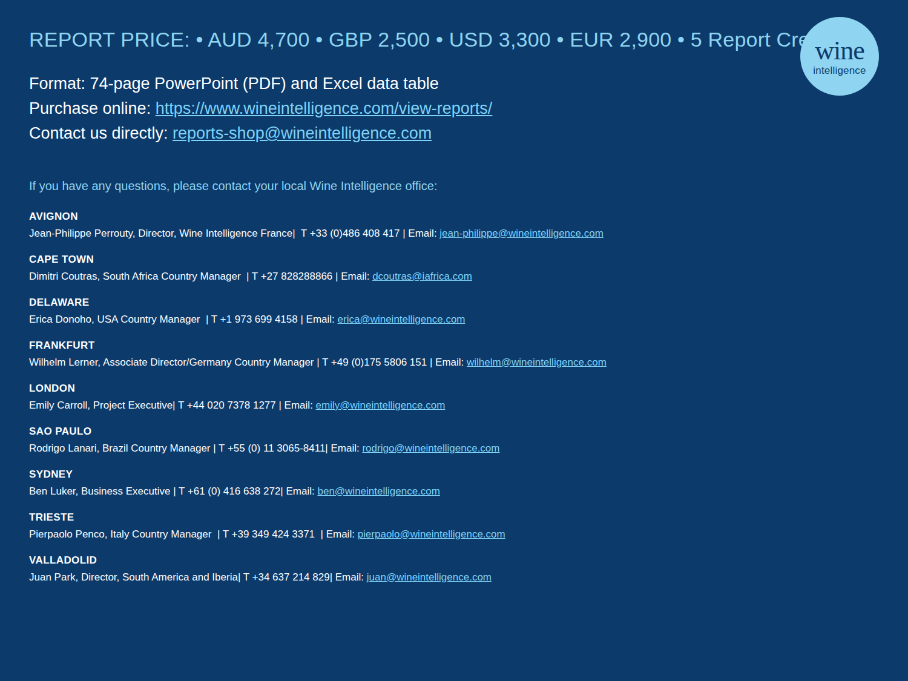wine intelligence
REPORT PRICE: • AUD 4,700 • GBP 2,500 • USD 3,300 • EUR 2,900 • 5 Report Credits
Format: 74-page PowerPoint (PDF) and Excel data table
Purchase online: https://www.wineintelligence.com/view-reports/
Contact us directly: reports-shop@wineintelligence.com
If you have any questions, please contact your local Wine Intelligence office:
AVIGNON
Jean-Philippe Perrouty, Director, Wine Intelligence France| T +33 (0)486 408 417 | Email: jean-philippe@wineintelligence.com
CAPE TOWN
Dimitri Coutras, South Africa Country Manager | T +27 828288866 | Email: dcoutras@iafrica.com
DELAWARE
Erica Donoho, USA Country Manager | T +1 973 699 4158 | Email: erica@wineintelligence.com
FRANKFURT
Wilhelm Lerner, Associate Director/Germany Country Manager | T +49 (0)175 5806 151 | Email: wilhelm@wineintelligence.com
LONDON
Emily Carroll, Project Executive| T +44 020 7378 1277 | Email: emily@wineintelligence.com
SAO PAULO
Rodrigo Lanari, Brazil Country Manager | T +55 (0) 11 3065-8411| Email: rodrigo@wineintelligence.com
SYDNEY
Ben Luker, Business Executive | T +61 (0) 416 638 272| Email: ben@wineintelligence.com
TRIESTE
Pierpaolo Penco, Italy Country Manager | T +39 349 424 3371 | Email: pierpaolo@wineintelligence.com
VALLADOLID
Juan Park, Director, South America and Iberia| T +34 637 214 829| Email: juan@wineintelligence.com